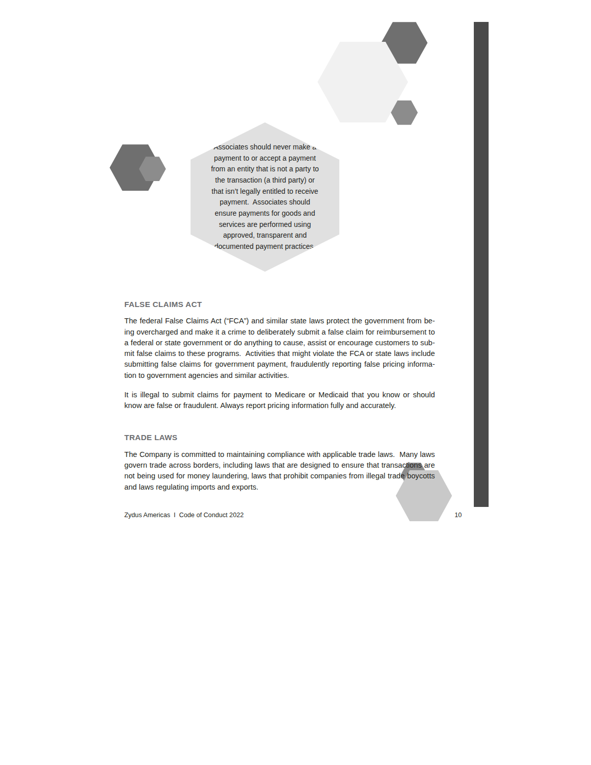Associates should never make a payment to or accept a payment from an entity that is not a party to the transaction (a third party) or that isn’t legally entitled to receive payment. Associates should ensure payments for goods and services are performed using approved, transparent and documented payment practices.
FALSE CLAIMS ACT
The federal False Claims Act (“FCA”) and similar state laws protect the government from being overcharged and make it a crime to deliberately submit a false claim for reimbursement to a federal or state government or do anything to cause, assist or encourage customers to submit false claims to these programs. Activities that might violate the FCA or state laws include submitting false claims for government payment, fraudulently reporting false pricing information to government agencies and similar activities.
It is illegal to submit claims for payment to Medicare or Medicaid that you know or should know are false or fraudulent. Always report pricing information fully and accurately.
TRADE LAWS
The Company is committed to maintaining compliance with applicable trade laws. Many laws govern trade across borders, including laws that are designed to ensure that transactions are not being used for money laundering, laws that prohibit companies from illegal trade boycotts and laws regulating imports and exports.
Zydus Americas I Code of Conduct 2022 10